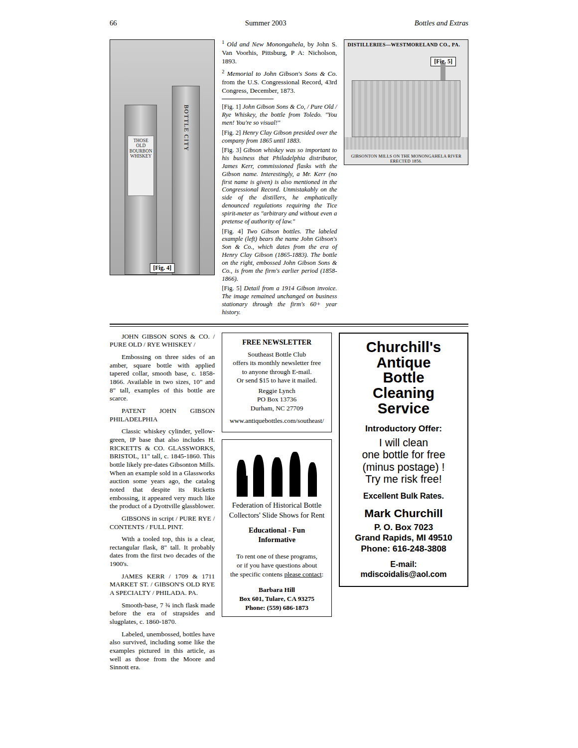66 Summer 2003 Bottles and Extras
THOSE OLD
BOURBON
WHISKEY
BOTTLE CITY
[Fig. 4]
1 Old and New Monongahela, by John S. Van Voorhis, Pittsburg, P A: Nicholson, 1893.
2 Memorial to John Gibson's Sons & Co. from the U.S. Congressional Record, 43rd Congress, December, 1873.
[Fig. 1] John Gibson Sons & Co, / Pure Old / Rye Whiskey, the bottle from Toledo. "You men! You're so visual!"
[Fig. 2] Henry Clay Gibson presided over the company from 1865 until 1883.
[Fig. 3] Gibson whiskey was so important to his business that Philadelphia distributor, James Kerr, commissioned flasks with the Gibson name. Interestingly, a Mr. Kerr (no first name is given) is also mentioned in the Congressional Record. Unmistakably on the side of the distillers, he emphatically denounced regulations requiring the Tice spirit-meter as "arbitrary and without even a pretense of authority of law."
[Fig. 4] Two Gibson bottles. The labeled example (left) bears the name John Gibson's Son & Co., which dates from the era of Henry Clay Gibson (1865-1883). The bottle on the right, embossed John Gibson Sons & Co., is from the firm's earlier period (1858-1866).
[Fig. 5] Detail from a 1914 Gibson invoice. The image remained unchanged on business stationary through the firm's 60+ year history.
DISTILLERIES—WESTMORELAND CO., PA.
[Fig. 5]
GIBSONTON MILLS ON THE MONONGAHELA RIVER
ERECTED 1856.
JOHN GIBSON SONS & CO. / PURE OLD / RYE WHISKEY /
Embossing on three sides of an amber, square bottle with applied tapered collar, smooth base, c. 1858-1866. Available in two sizes, 10" and 8" tall, examples of this bottle are scarce.
PATENT JOHN GIBSON PHILADELPHIA
Classic whiskey cylinder, yellow-green, IP base that also includes H. RICKETTS & CO. GLASSWORKS, BRISTOL, 11" tall, c. 1845-1860. This bottle likely pre-dates Gibsonton Mills. When an example sold in a Glassworks auction some years ago, the catalog noted that despite its Ricketts embossing, it appeared very much like the product of a Dyottville glassblower.
GIBSONS in script / PURE RYE / CONTENTS / FULL PINT.
With a tooled top, this is a clear, rectangular flask, 8" tall. It probably dates from the first two decades of the 1900's.
JAMES KERR / 1709 & 1711 MARKET ST. / GIBSON'S OLD RYE A SPECIALTY / PHILADA. PA.
Smooth-base, 7 ¾ inch flask made before the era of strapsides and slugplates, c. 1860-1870.
Labeled, unembossed, bottles have also survived, including some like the examples pictured in this article, as well as those from the Moore and Sinnott era.
FREE NEWSLETTER
Southeast Bottle Club
offers its monthly newsletter free
to anyone through E-mail.
Or send $15 to have it mailed.
Reggie Lynch
PO Box 13736
Durham, NC 27709
www.antiquebottles.com/southeast/
Federation of Historical Bottle
Collectors' Slide Shows for Rent
Educational - Fun
Informative
To rent one of these programs,
or if you have questions about
the specific contens please contact:
Barbara Hill
Box 601, Tulare, CA 93275
Phone: (559) 686-1873
Churchill's
Antique
Bottle
Cleaning
Service
Introductory Offer:
I will clean
one bottle for free
(minus postage) !
Try me risk free!
Excellent Bulk Rates.
Mark Churchill
P. O. Box 7023
Grand Rapids, MI 49510
Phone: 616-248-3808
E-mail:
mdiscoidalis@aol.com